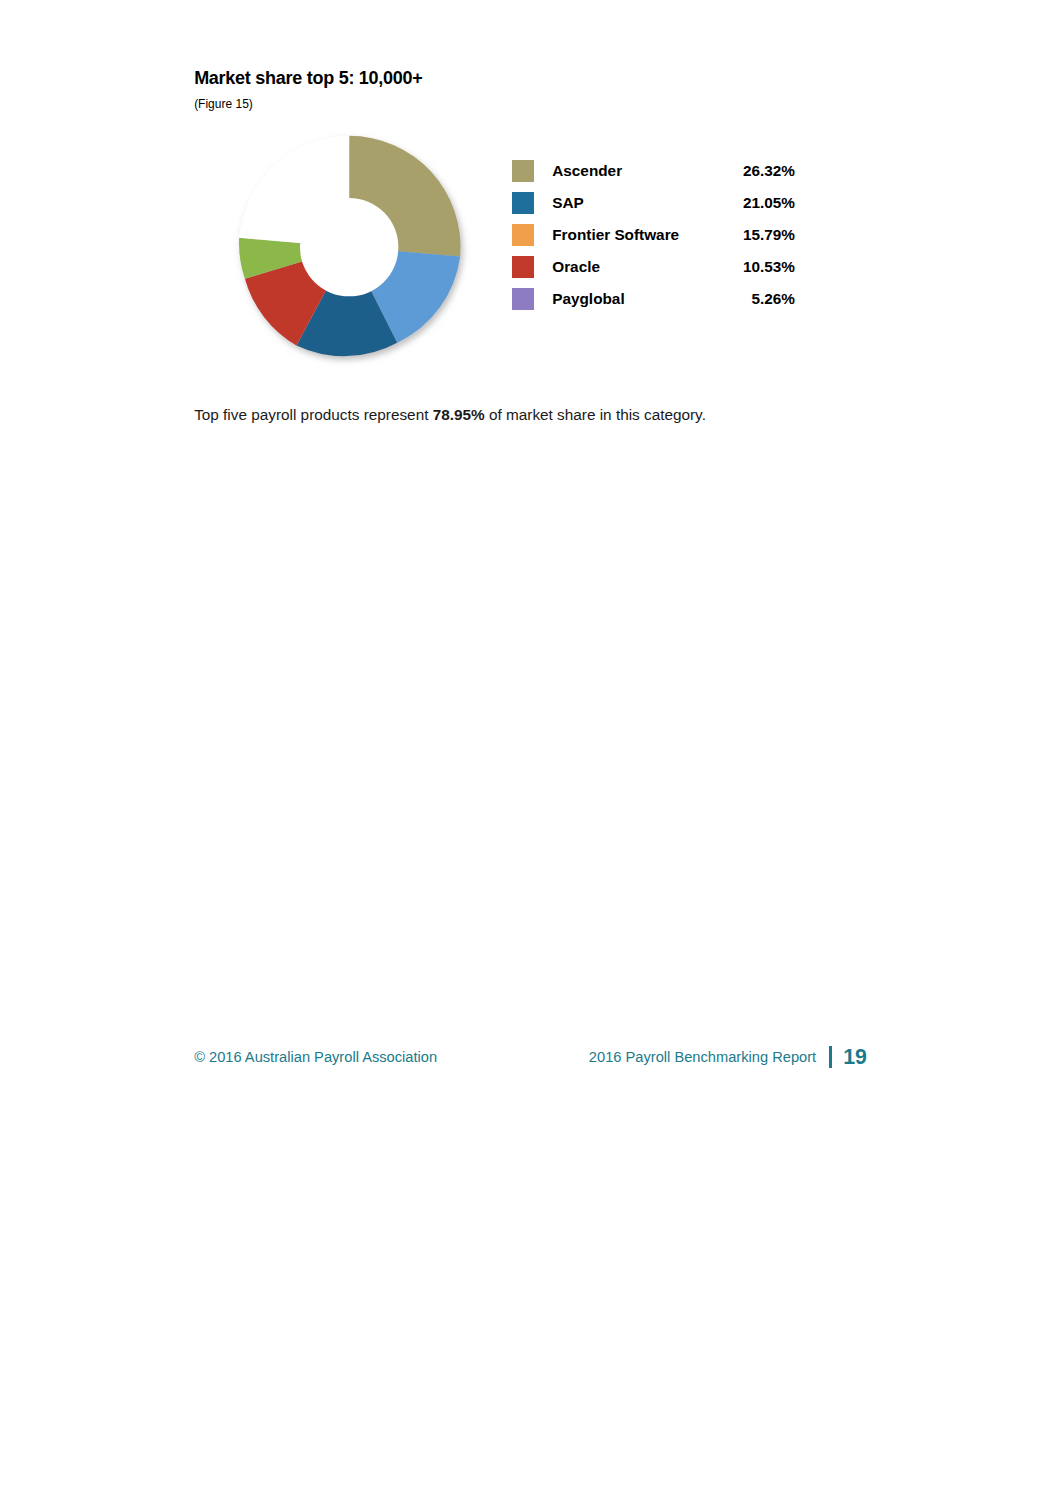Market share top 5: 10,000+
(Figure 15)
Ascender
26.32%
SAP
21.05%
Frontier Software
15.79%
Oracle
10.53%
Payglobal
5.26%
Top five payroll products represent 78.95% of market share in this category.
© 2016 Australian Payroll Association
2016 Payroll Benchmarking Report
19